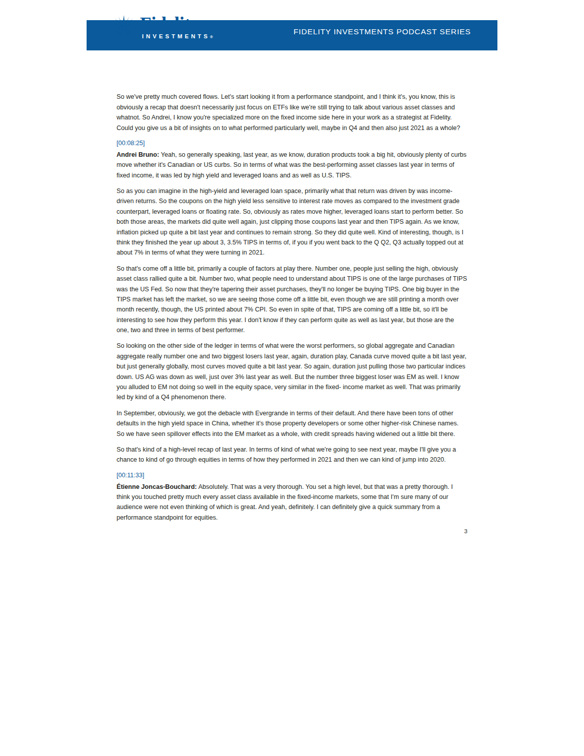FIDELITY INVESTMENTS PODCAST SERIES
Fidelity INVESTMENTS®
So we've pretty much covered flows. Let's start looking it from a performance standpoint, and I think it's, you know, this is obviously a recap that doesn't necessarily just focus on ETFs like we're still trying to talk about various asset classes and whatnot. So Andrei, I know you're specialized more on the fixed income side here in your work as a strategist at Fidelity. Could you give us a bit of insights on to what performed particularly well, maybe in Q4 and then also just 2021 as a whole?
[00:08:25]
Andrei Bruno: Yeah, so generally speaking, last year, as we know, duration products took a big hit, obviously plenty of curbs move whether it's Canadian or US curbs. So in terms of what was the best-performing asset classes last year in terms of fixed income, it was led by high yield and leveraged loans and as well as U.S. TIPS.
So as you can imagine in the high-yield and leveraged loan space, primarily what that return was driven by was income-driven returns. So the coupons on the high yield less sensitive to interest rate moves as compared to the investment grade counterpart, leveraged loans or floating rate. So, obviously as rates move higher, leveraged loans start to perform better. So both those areas, the markets did quite well again, just clipping those coupons last year and then TIPS again. As we know, inflation picked up quite a bit last year and continues to remain strong. So they did quite well. Kind of interesting, though, is I think they finished the year up about 3, 3.5% TIPS in terms of, if you if you went back to the Q Q2, Q3 actually topped out at about 7% in terms of what they were turning in 2021.
So that's come off a little bit, primarily a couple of factors at play there. Number one, people just selling the high, obviously asset class rallied quite a bit. Number two, what people need to understand about TIPS is one of the large purchases of TIPS was the US Fed. So now that they're tapering their asset purchases, they'll no longer be buying TIPS. One big buyer in the TIPS market has left the market, so we are seeing those come off a little bit, even though we are still printing a month over month recently, though, the US printed about 7% CPI. So even in spite of that, TIPS are coming off a little bit, so it'll be interesting to see how they perform this year. I don't know if they can perform quite as well as last year, but those are the one, two and three in terms of best performer.
So looking on the other side of the ledger in terms of what were the worst performers, so global aggregate and Canadian aggregate really number one and two biggest losers last year, again, duration play, Canada curve moved quite a bit last year, but just generally globally, most curves moved quite a bit last year. So again, duration just pulling those two particular indices down. US AG was down as well, just over 3% last year as well. But the number three biggest loser was EM as well. I know you alluded to EM not doing so well in the equity space, very similar in the fixed- income market as well. That was primarily led by kind of a Q4 phenomenon there.
In September, obviously, we got the debacle with Evergrande in terms of their default. And there have been tons of other defaults in the high yield space in China, whether it's those property developers or some other higher-risk Chinese names. So we have seen spillover effects into the EM market as a whole, with credit spreads having widened out a little bit there.
So that's kind of a high-level recap of last year. In terms of kind of what we're going to see next year, maybe I'll give you a chance to kind of go through equities in terms of how they performed in 2021 and then we can kind of jump into 2020.
[00:11:33]
Étienne Joncas-Bouchard: Absolutely. That was a very thorough. You set a high level, but that was a pretty thorough. I think you touched pretty much every asset class available in the fixed-income markets, some that I'm sure many of our audience were not even thinking of which is great. And yeah, definitely. I can definitely give a quick summary from a performance standpoint for equities.
3